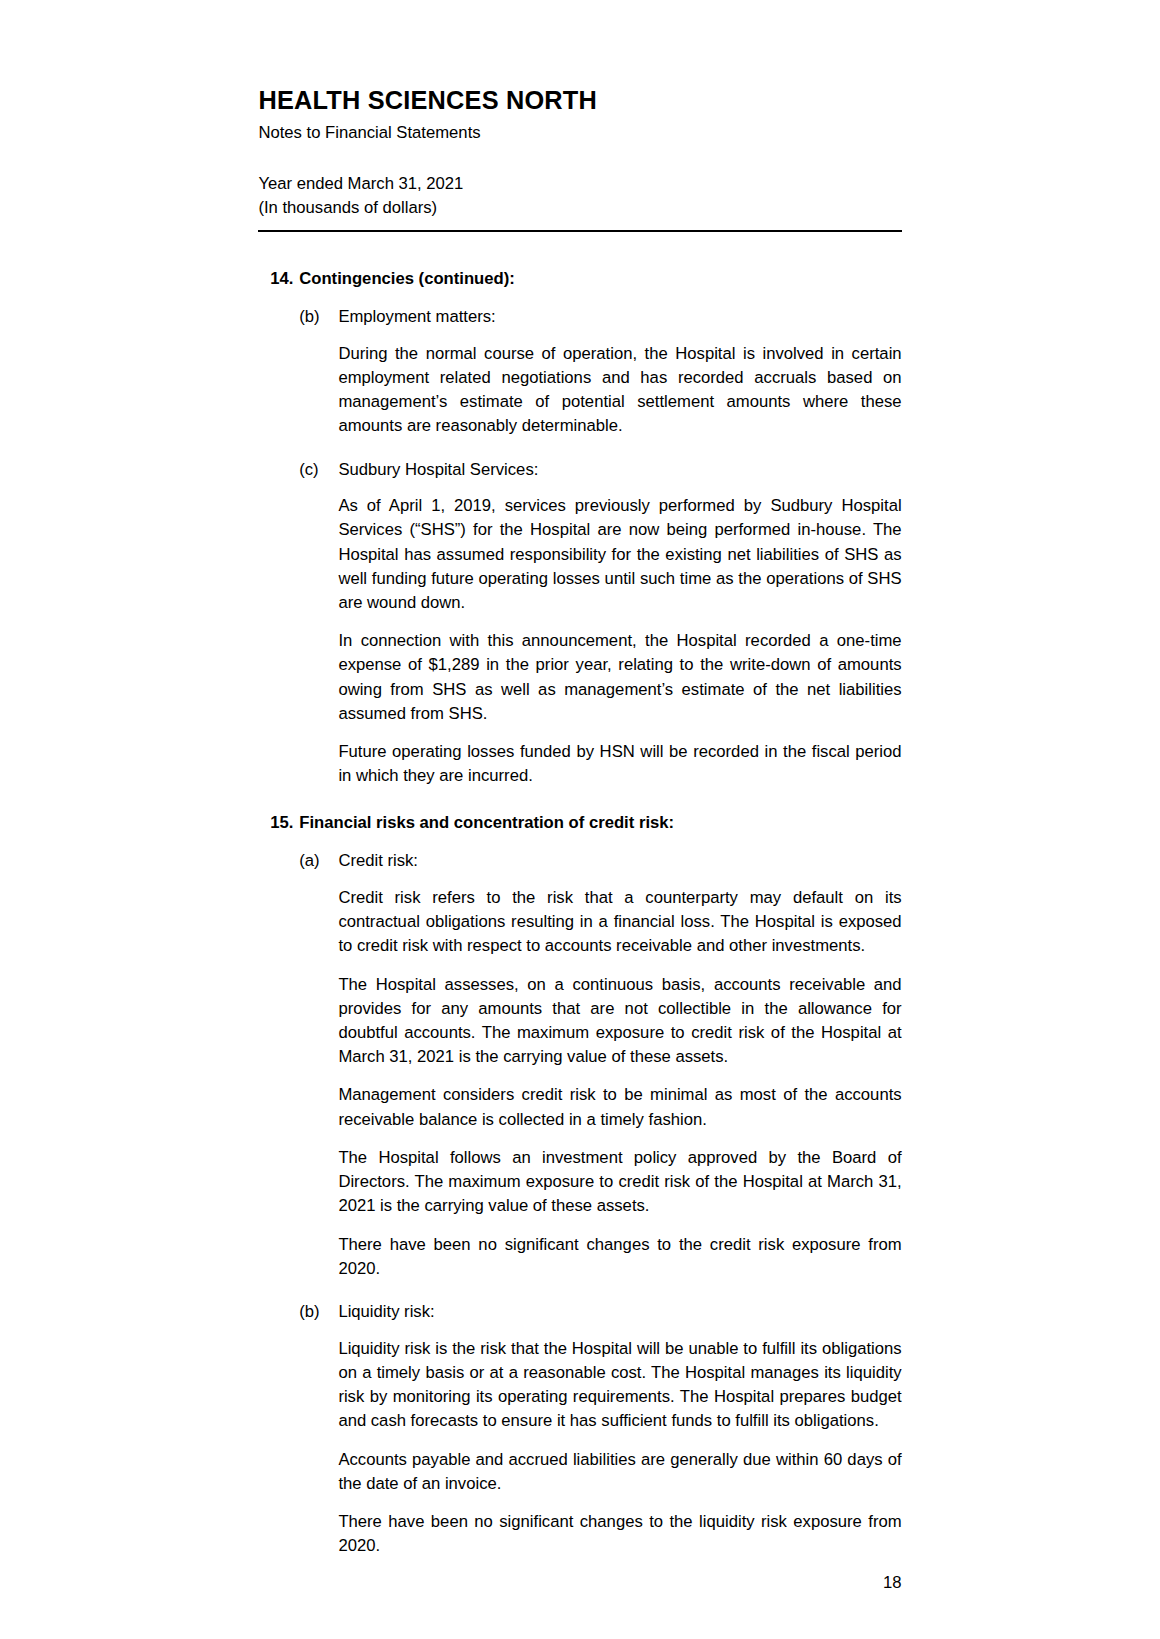HEALTH SCIENCES NORTH
Notes to Financial Statements
Year ended March 31, 2021
(In thousands of dollars)
14.
Contingencies (continued):
(b)
Employment matters:
During the normal course of operation, the Hospital is involved in certain employment related negotiations and has recorded accruals based on management’s estimate of potential settlement amounts where these amounts are reasonably determinable.
(c)
Sudbury Hospital Services:
As of April 1, 2019, services previously performed by Sudbury Hospital Services (“SHS”) for the Hospital are now being performed in-house. The Hospital has assumed responsibility for the existing net liabilities of SHS as well funding future operating losses until such time as the operations of SHS are wound down.
In connection with this announcement, the Hospital recorded a one-time expense of $1,289 in the prior year, relating to the write-down of amounts owing from SHS as well as management’s estimate of the net liabilities assumed from SHS.
Future operating losses funded by HSN will be recorded in the fiscal period in which they are incurred.
15.
Financial risks and concentration of credit risk:
(a)
Credit risk:
Credit risk refers to the risk that a counterparty may default on its contractual obligations resulting in a financial loss. The Hospital is exposed to credit risk with respect to accounts receivable and other investments.
The Hospital assesses, on a continuous basis, accounts receivable and provides for any amounts that are not collectible in the allowance for doubtful accounts. The maximum exposure to credit risk of the Hospital at March 31, 2021 is the carrying value of these assets.
Management considers credit risk to be minimal as most of the accounts receivable balance is collected in a timely fashion.
The Hospital follows an investment policy approved by the Board of Directors. The maximum exposure to credit risk of the Hospital at March 31, 2021 is the carrying value of these assets.
There have been no significant changes to the credit risk exposure from 2020.
(b)
Liquidity risk:
Liquidity risk is the risk that the Hospital will be unable to fulfill its obligations on a timely basis or at a reasonable cost. The Hospital manages its liquidity risk by monitoring its operating requirements. The Hospital prepares budget and cash forecasts to ensure it has sufficient funds to fulfill its obligations.
Accounts payable and accrued liabilities are generally due within 60 days of the date of an invoice.
There have been no significant changes to the liquidity risk exposure from 2020.
18